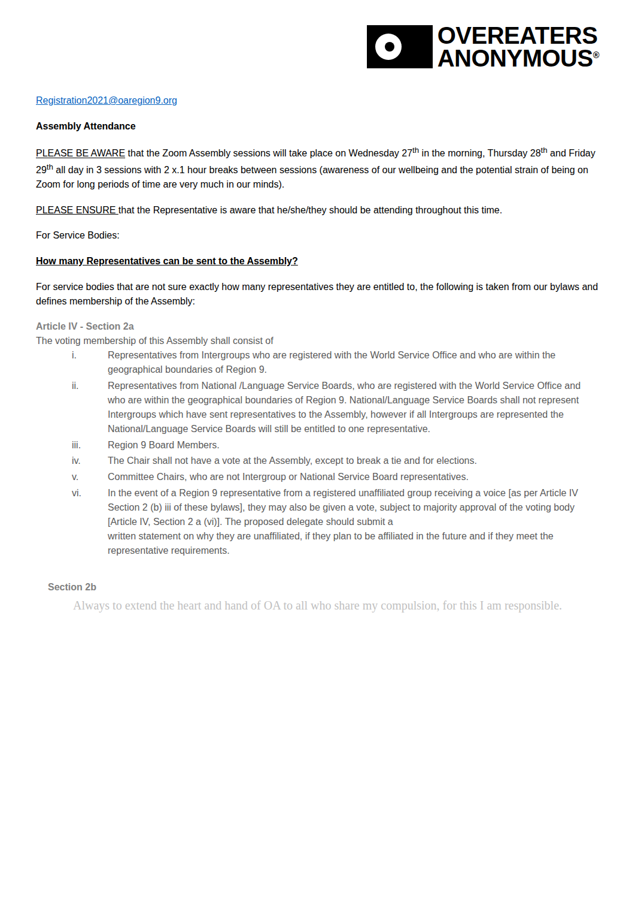OVEREATERS
ANONYMOUS®
Registration2021@oaregion9.org
Assembly Attendance
PLEASE BE AWARE that the Zoom Assembly sessions will take place on Wednesday 27th in the morning, Thursday 28th and Friday 29th all day in 3 sessions with 2 x.1 hour breaks between sessions (awareness of our wellbeing and the potential strain of being on Zoom for long periods of time are very much in our minds).
PLEASE ENSURE that the Representative is aware that he/she/they should be attending throughout this time.
For Service Bodies:
How many Representatives can be sent to the Assembly?
For service bodies that are not sure exactly how many representatives they are entitled to, the following is taken from our bylaws and defines membership of the Assembly:
Article IV - Section 2a
The voting membership of this Assembly shall consist of
i. Representatives from Intergroups who are registered with the World Service Office and who are within the geographical boundaries of Region 9.
ii. Representatives from National /Language Service Boards, who are registered with the World Service Office and who are within the geographical boundaries of Region 9. National/Language Service Boards shall not represent Intergroups which have sent representatives to the Assembly, however if all Intergroups are represented the National/Language Service Boards will still be entitled to one representative.
iii. Region 9 Board Members.
iv. The Chair shall not have a vote at the Assembly, except to break a tie and for elections.
v. Committee Chairs, who are not Intergroup or National Service Board representatives.
vi. In the event of a Region 9 representative from a registered unaffiliated group receiving a voice [as per Article IV Section 2 (b) iii of these bylaws], they may also be given a vote, subject to majority approval of the voting body [Article IV, Section 2 a (vi)]. The proposed delegate should submit a
written statement on why they are unaffiliated, if they plan to be affiliated in the future and if they meet the representative requirements.
Section 2b
Always to extend the heart and hand of OA to all who share my compulsion, for this I am responsible.